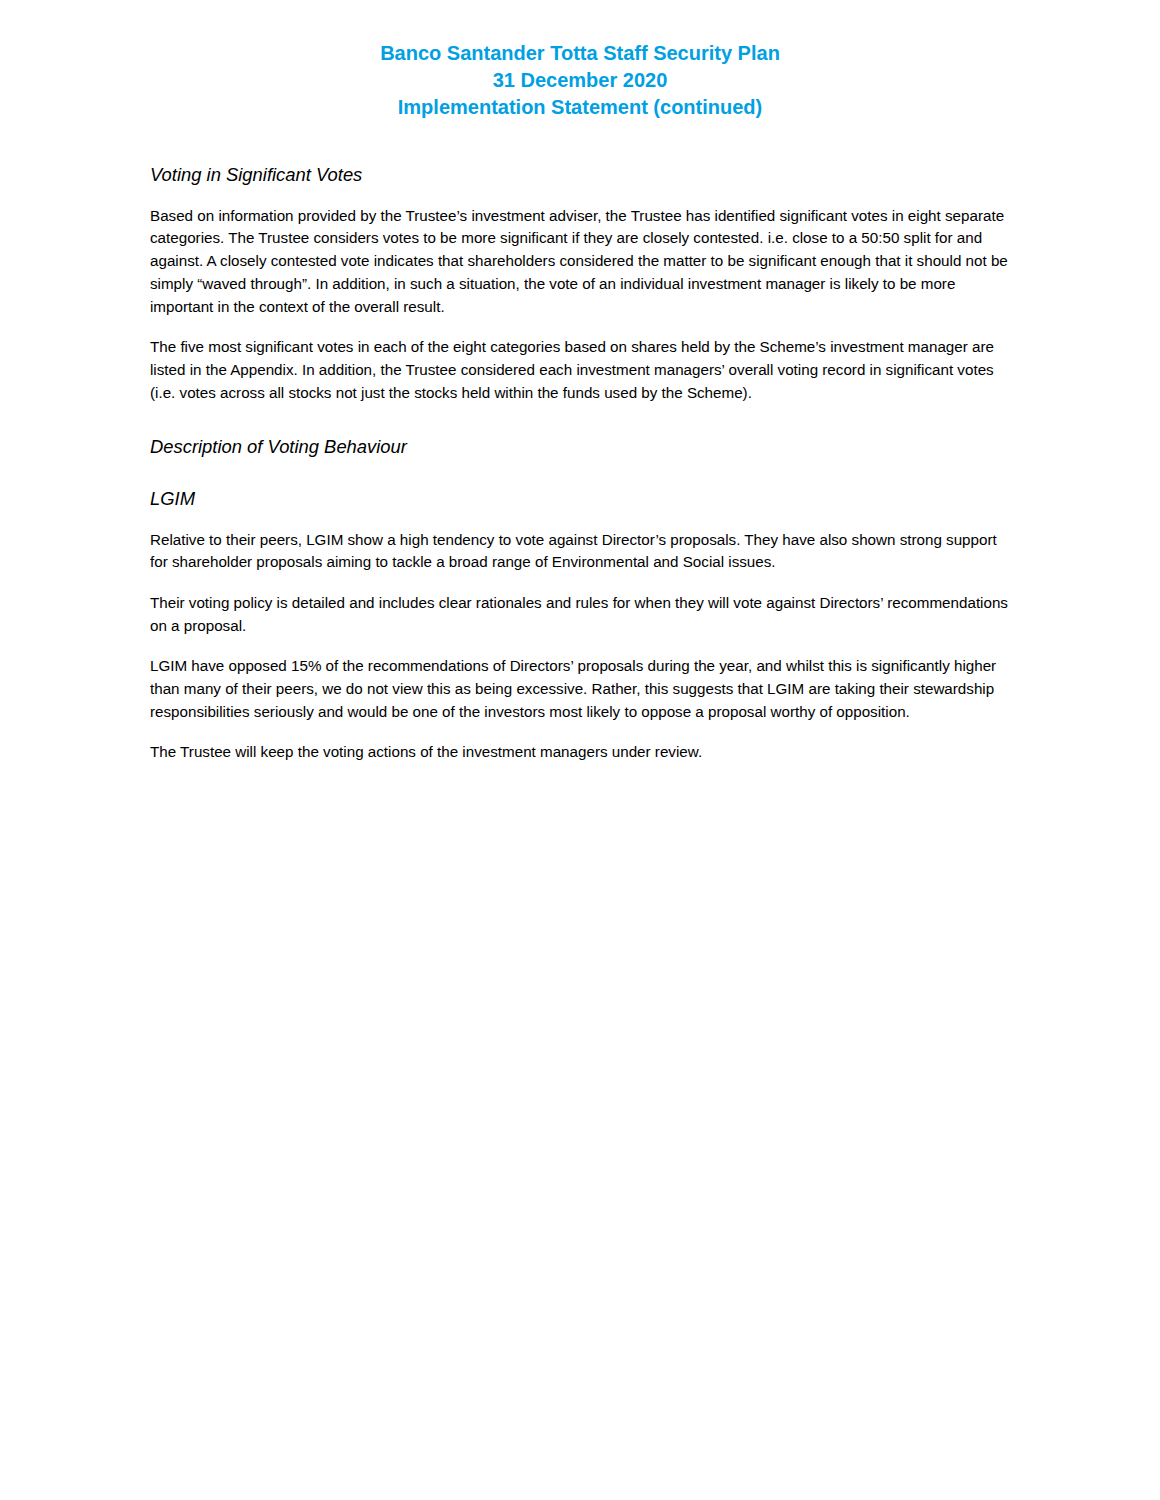Banco Santander Totta Staff Security Plan
31 December 2020
Implementation Statement (continued)
Voting in Significant Votes
Based on information provided by the Trustee’s investment adviser, the Trustee has identified significant votes in eight separate categories. The Trustee considers votes to be more significant if they are closely contested. i.e. close to a 50:50 split for and against. A closely contested vote indicates that shareholders considered the matter to be significant enough that it should not be simply “waved through”. In addition, in such a situation, the vote of an individual investment manager is likely to be more important in the context of the overall result.
The five most significant votes in each of the eight categories based on shares held by the Scheme’s investment manager are listed in the Appendix. In addition, the Trustee considered each investment managers’ overall voting record in significant votes (i.e. votes across all stocks not just the stocks held within the funds used by the Scheme).
Description of Voting Behaviour
LGIM
Relative to their peers, LGIM show a high tendency to vote against Director’s proposals. They have also shown strong support for shareholder proposals aiming to tackle a broad range of Environmental and Social issues.
Their voting policy is detailed and includes clear rationales and rules for when they will vote against Directors’ recommendations on a proposal.
LGIM have opposed 15% of the recommendations of Directors’ proposals during the year, and whilst this is significantly higher than many of their peers, we do not view this as being excessive. Rather, this suggests that LGIM are taking their stewardship responsibilities seriously and would be one of the investors most likely to oppose a proposal worthy of opposition.
The Trustee will keep the voting actions of the investment managers under review.